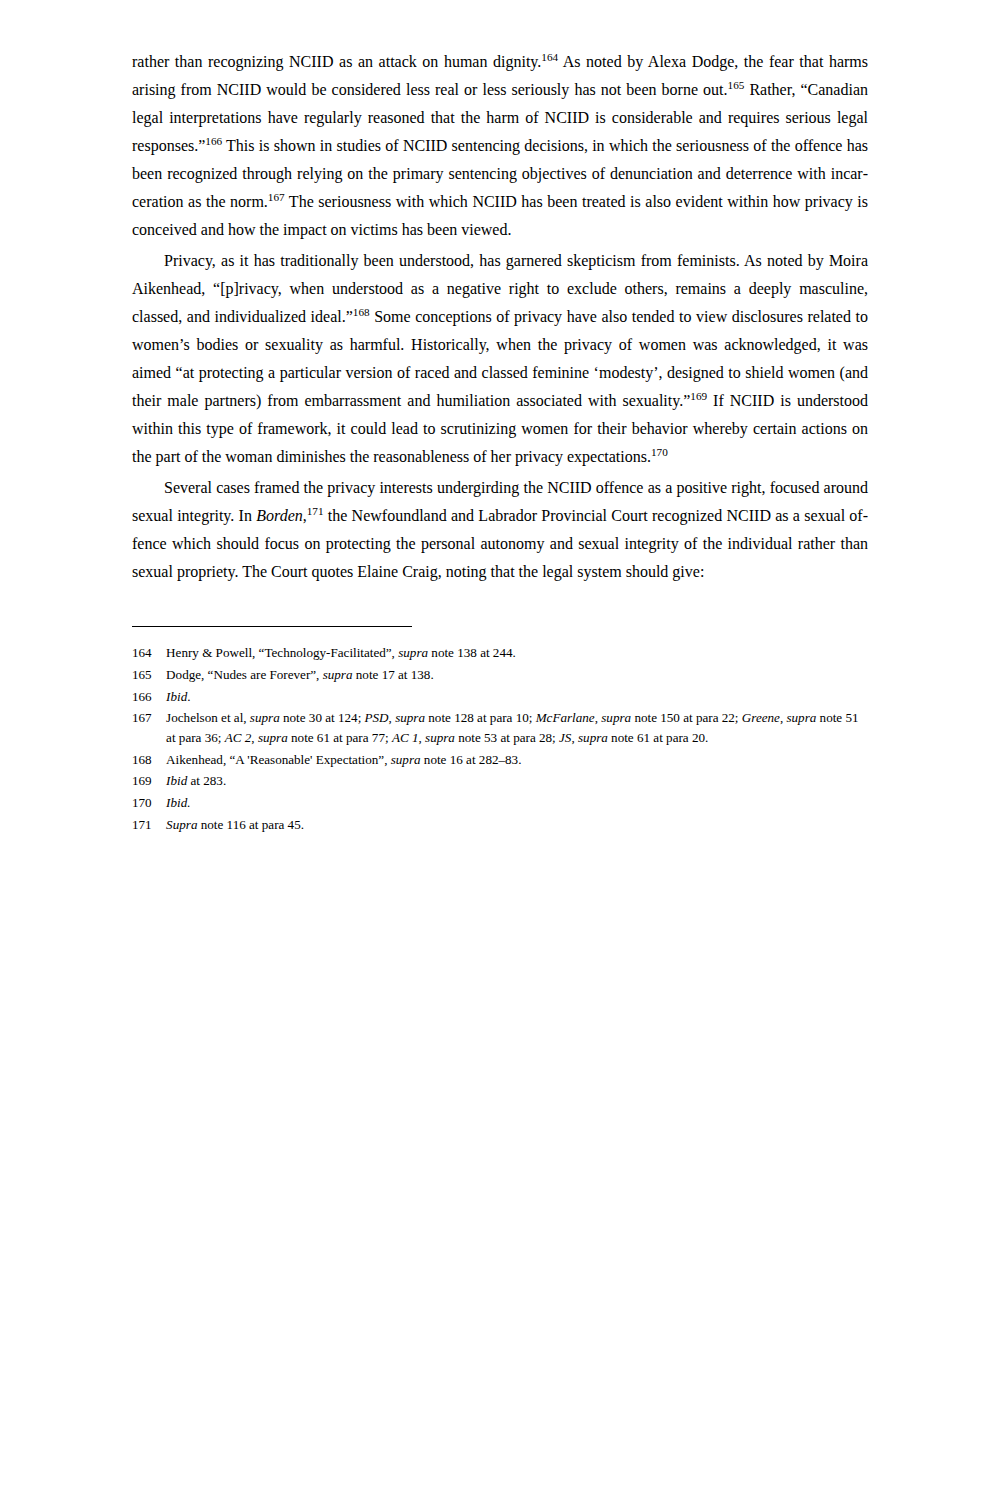rather than recognizing NCIID as an attack on human dignity.164 As noted by Alexa Dodge, the fear that harms arising from NCIID would be considered less real or less seriously has not been borne out.165 Rather, “Canadian legal interpretations have regularly reasoned that the harm of NCIID is considerable and requires serious legal responses.”166 This is shown in studies of NCIID sentencing decisions, in which the seriousness of the offence has been recognized through relying on the primary sentencing objectives of denunciation and deterrence with incarceration as the norm.167 The seriousness with which NCIID has been treated is also evident within how privacy is conceived and how the impact on victims has been viewed.
Privacy, as it has traditionally been understood, has garnered skepticism from feminists. As noted by Moira Aikenhead, “[p]rivacy, when understood as a negative right to exclude others, remains a deeply masculine, classed, and individualized ideal.”168 Some conceptions of privacy have also tended to view disclosures related to women’s bodies or sexuality as harmful. Historically, when the privacy of women was acknowledged, it was aimed “at protecting a particular version of raced and classed feminine ‘modesty’, designed to shield women (and their male partners) from embarrassment and humiliation associated with sexuality.”169 If NCIID is understood within this type of framework, it could lead to scrutinizing women for their behavior whereby certain actions on the part of the woman diminishes the reasonableness of her privacy expectations.170
Several cases framed the privacy interests undergirding the NCIID offence as a positive right, focused around sexual integrity. In Borden,171 the Newfoundland and Labrador Provincial Court recognized NCIID as a sexual offence which should focus on protecting the personal autonomy and sexual integrity of the individual rather than sexual propriety. The Court quotes Elaine Craig, noting that the legal system should give:
164 Henry & Powell, “Technology-Facilitated”, supra note 138 at 244.
165 Dodge, “Nudes are Forever”, supra note 17 at 138.
166 Ibid.
167 Jochelson et al, supra note 30 at 124; PSD, supra note 128 at para 10; McFarlane, supra note 150 at para 22; Greene, supra note 51 at para 36; AC 2, supra note 61 at para 77; AC 1, supra note 53 at para 28; JS, supra note 61 at para 20.
168 Aikenhead, “A 'Reasonable' Expectation”, supra note 16 at 282–83.
169 Ibid at 283.
170 Ibid.
171 Supra note 116 at para 45.